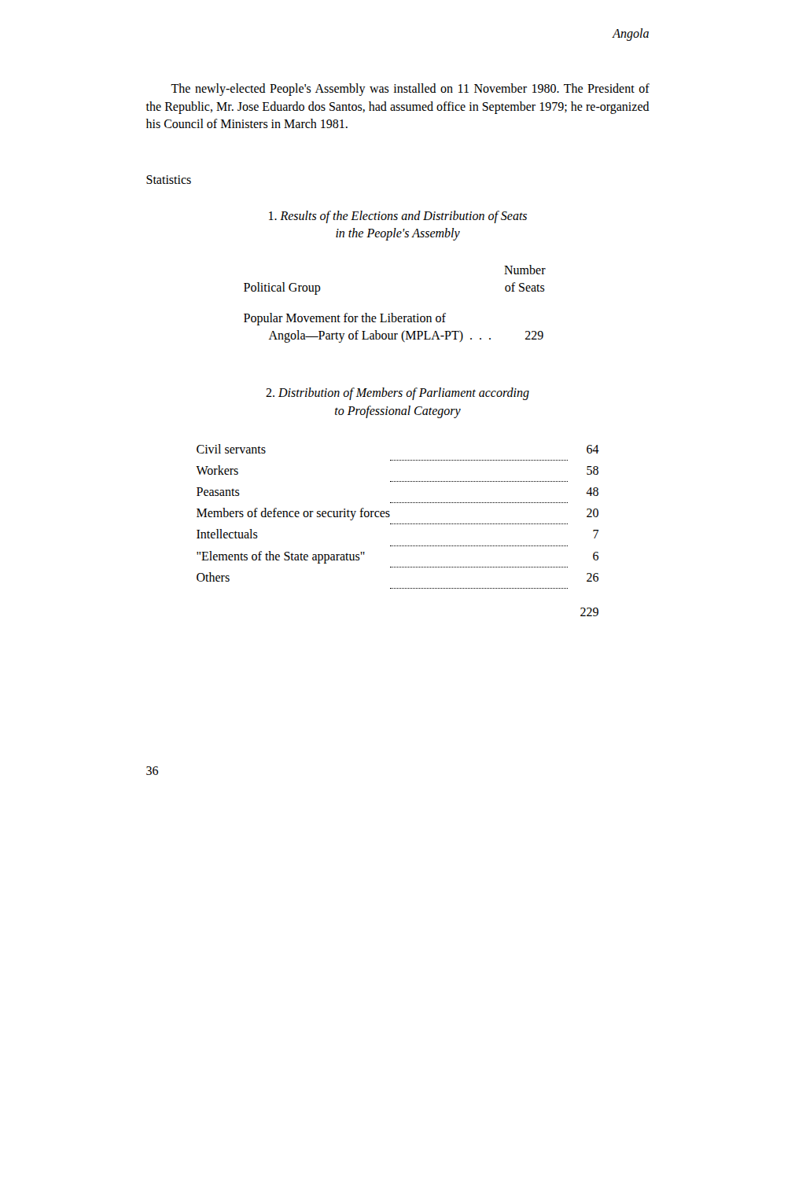Angola
The newly-elected People's Assembly was installed on 11 November 1980. The President of the Republic, Mr. Jose Eduardo dos Santos, had assumed office in September 1979; he re-organized his Council of Ministers in March 1981.
Statistics
1. Results of the Elections and Distribution of Seats
in the People's Assembly
| Political Group | Number of Seats |
| --- | --- |
| Popular Movement for the Liberation of Angola—Party of Labour (MPLA-PT) . . . | 229 |
2. Distribution of Members of Parliament according
to Professional Category
| Civil servants | | 64 |
| Workers | | 58 |
| Peasants | | 48 |
| Members of defence or security forces | | 20 |
| Intellectuals | | 7 |
| "Elements of the State apparatus" | | 6 |
| Others | | 26 |
| | | 229 |
36